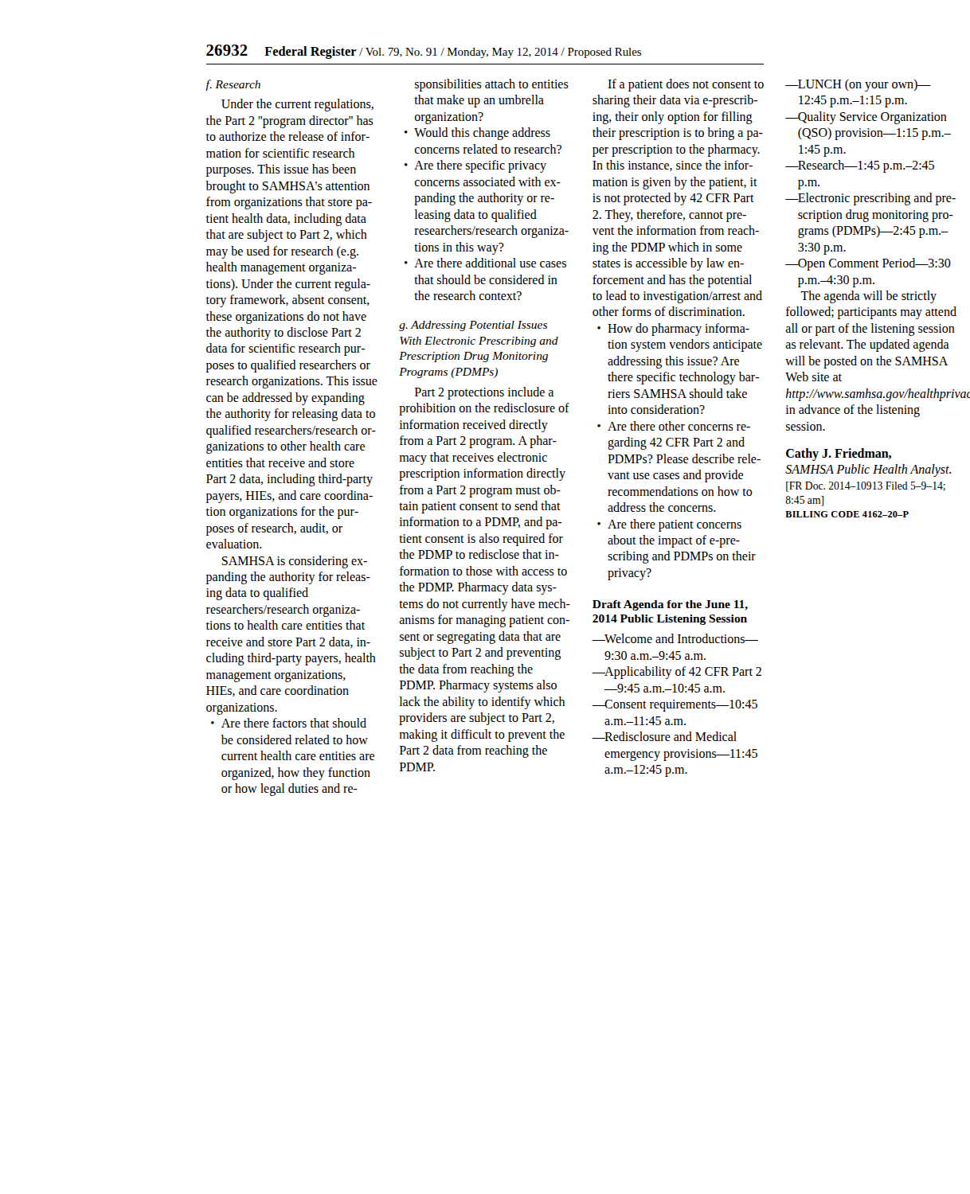26932
Federal Register / Vol. 79, No. 91 / Monday, May 12, 2014 / Proposed Rules
f. Research
Under the current regulations, the Part 2 ''program director'' has to authorize the release of information for scientific research purposes. This issue has been brought to SAMHSA's attention from organizations that store patient health data, including data that are subject to Part 2, which may be used for research (e.g. health management organizations). Under the current regulatory framework, absent consent, these organizations do not have the authority to disclose Part 2 data for scientific research purposes to qualified researchers or research organizations. This issue can be addressed by expanding the authority for releasing data to qualified researchers/research organizations to other health care entities that receive and store Part 2 data, including third-party payers, HIEs, and care coordination organizations for the purposes of research, audit, or evaluation.
SAMHSA is considering expanding the authority for releasing data to qualified researchers/research organizations to health care entities that receive and store Part 2 data, including third-party payers, health management organizations, HIEs, and care coordination organizations.
Are there factors that should be considered related to how current health care entities are organized, how they function or how legal duties and responsibilities attach to entities that make up an umbrella organization?
Would this change address concerns related to research?
Are there specific privacy concerns associated with expanding the authority or releasing data to qualified researchers/research organizations in this way?
Are there additional use cases that should be considered in the research context?
g. Addressing Potential Issues With Electronic Prescribing and Prescription Drug Monitoring Programs (PDMPs)
Part 2 protections include a prohibition on the redisclosure of information received directly from a Part 2 program. A pharmacy that receives electronic prescription information directly from a Part 2 program must obtain patient consent to send that information to a PDMP, and patient consent is also required for the PDMP to redisclose that information to those with access to the PDMP. Pharmacy data systems do not currently have mechanisms for managing patient consent or segregating data that are subject to Part 2 and preventing the data from reaching the PDMP. Pharmacy systems also lack the ability to identify which providers are subject to Part 2, making it difficult to prevent the Part 2 data from reaching the PDMP.
If a patient does not consent to sharing their data via e-prescribing, their only option for filling their prescription is to bring a paper prescription to the pharmacy. In this instance, since the information is given by the patient, it is not protected by 42 CFR Part 2. They, therefore, cannot prevent the information from reaching the PDMP which in some states is accessible by law enforcement and has the potential to lead to investigation/arrest and other forms of discrimination.
How do pharmacy information system vendors anticipate addressing this issue? Are there specific technology barriers SAMHSA should take into consideration?
Are there other concerns regarding 42 CFR Part 2 and PDMPs? Please describe relevant use cases and provide recommendations on how to address the concerns.
Are there patient concerns about the impact of e-prescribing and PDMPs on their privacy?
Draft Agenda for the June 11, 2014 Public Listening Session
Welcome and Introductions—9:30 a.m.–9:45 a.m.
Applicability of 42 CFR Part 2—9:45 a.m.–10:45 a.m.
Consent requirements—10:45 a.m.–11:45 a.m.
Redisclosure and Medical emergency provisions—11:45 a.m.–12:45 p.m.
LUNCH (on your own)—12:45 p.m.–1:15 p.m.
Quality Service Organization (QSO) provision—1:15 p.m.–1:45 p.m.
Research—1:45 p.m.–2:45 p.m.
Electronic prescribing and prescription drug monitoring programs (PDMPs)—2:45 p.m.–3:30 p.m.
Open Comment Period—3:30 p.m.–4:30 p.m.
The agenda will be strictly followed; participants may attend all or part of the listening session as relevant. The updated agenda will be posted on the SAMHSA Web site at http://www.samhsa.gov/healthprivacy in advance of the listening session.
Cathy J. Friedman,
SAMHSA Public Health Analyst.
[FR Doc. 2014–10913 Filed 5–9–14; 8:45 am]
BILLING CODE 4162–20–P